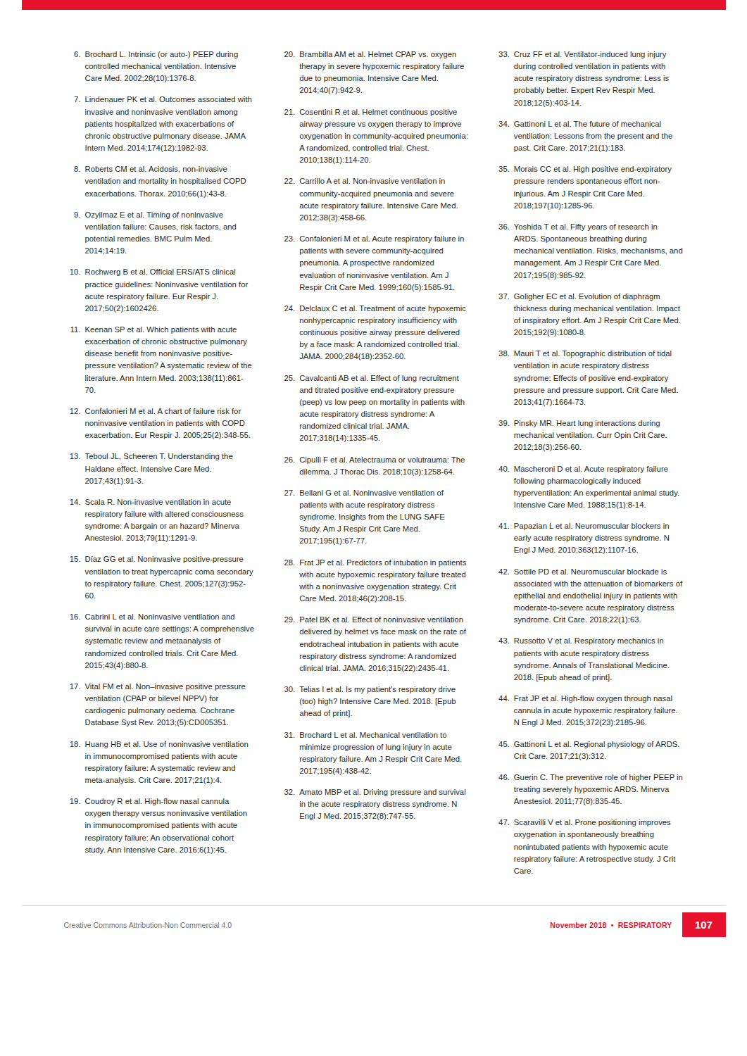6. Brochard L. Intrinsic (or auto-) PEEP during controlled mechanical ventilation. Intensive Care Med. 2002;28(10):1376-8.
7. Lindenauer PK et al. Outcomes associated with invasive and noninvasive ventilation among patients hospitalized with exacerbations of chronic obstructive pulmonary disease. JAMA Intern Med. 2014;174(12):1982-93.
8. Roberts CM et al. Acidosis, non-invasive ventilation and mortality in hospitalised COPD exacerbations. Thorax. 2010;66(1):43-8.
9. Ozyilmaz E et al. Timing of noninvasive ventilation failure: Causes, risk factors, and potential remedies. BMC Pulm Med. 2014;14:19.
10. Rochwerg B et al. Official ERS/ATS clinical practice guidelines: Noninvasive ventilation for acute respiratory failure. Eur Respir J. 2017;50(2):1602426.
11. Keenan SP et al. Which patients with acute exacerbation of chronic obstructive pulmonary disease benefit from noninvasive positive-pressure ventilation? A systematic review of the literature. Ann Intern Med. 2003;138(11):861-70.
12. Confalonieri M et al. A chart of failure risk for noninvasive ventilation in patients with COPD exacerbation. Eur Respir J. 2005;25(2):348-55.
13. Teboul JL, Scheeren T. Understanding the Haldane effect. Intensive Care Med. 2017;43(1):91-3.
14. Scala R. Non-invasive ventilation in acute respiratory failure with altered consciousness syndrome: A bargain or an hazard? Minerva Anestesiol. 2013;79(11):1291-9.
15. Díaz GG et al. Noninvasive positive-pressure ventilation to treat hypercapnic coma secondary to respiratory failure. Chest. 2005;127(3):952-60.
16. Cabrini L et al. Noninvasive ventilation and survival in acute care settings: A comprehensive systematic review and metaanalysis of randomized controlled trials. Crit Care Med. 2015;43(4):880-8.
17. Vital FM et al. Non–invasive positive pressure ventilation (CPAP or bilevel NPPV) for cardiogenic pulmonary oedema. Cochrane Database Syst Rev. 2013;(5):CD005351.
18. Huang HB et al. Use of noninvasive ventilation in immunocompromised patients with acute respiratory failure: A systematic review and meta-analysis. Crit Care. 2017;21(1):4.
19. Coudroy R et al. High-flow nasal cannula oxygen therapy versus noninvasive ventilation in immunocompromised patients with acute respiratory failure: An observational cohort study. Ann Intensive Care. 2016;6(1):45.
20. Brambilla AM et al. Helmet CPAP vs. oxygen therapy in severe hypoxemic respiratory failure due to pneumonia. Intensive Care Med. 2014;40(7):942-9.
21. Cosentini R et al. Helmet continuous positive airway pressure vs oxygen therapy to improve oxygenation in community-acquired pneumonia: A randomized, controlled trial. Chest. 2010;138(1):114-20.
22. Carrillo A et al. Non-invasive ventilation in community-acquired pneumonia and severe acute respiratory failure. Intensive Care Med. 2012;38(3):458-66.
23. Confalonieri M et al. Acute respiratory failure in patients with severe community-acquired pneumonia. A prospective randomized evaluation of noninvasive ventilation. Am J Respir Crit Care Med. 1999;160(5):1585-91.
24. Delclaux C et al. Treatment of acute hypoxemic nonhypercapnic respiratory insufficiency with continuous positive airway pressure delivered by a face mask: A randomized controlled trial. JAMA. 2000;284(18):2352-60.
25. Cavalcanti AB et al. Effect of lung recruitment and titrated positive end-expiratory pressure (peep) vs low peep on mortality in patients with acute respiratory distress syndrome: A randomized clinical trial. JAMA. 2017;318(14):1335-45.
26. Cipulli F et al. Atelectrauma or volutrauma: The dilemma. J Thorac Dis. 2018;10(3):1258-64.
27. Bellani G et al. Noninvasive ventilation of patients with acute respiratory distress syndrome. Insights from the LUNG SAFE Study. Am J Respir Crit Care Med. 2017;195(1):67-77.
28. Frat JP et al. Predictors of intubation in patients with acute hypoxemic respiratory failure treated with a noninvasive oxygenation strategy. Crit Care Med. 2018;46(2):208-15.
29. Patel BK et al. Effect of noninvasive ventilation delivered by helmet vs face mask on the rate of endotracheal intubation in patients with acute respiratory distress syndrome: A randomized clinical trial. JAMA. 2016;315(22):2435-41.
30. Telias I et al. Is my patient's respiratory drive (too) high? Intensive Care Med. 2018. [Epub ahead of print].
31. Brochard L et al. Mechanical ventilation to minimize progression of lung injury in acute respiratory failure. Am J Respir Crit Care Med. 2017;195(4):438-42.
32. Amato MBP et al. Driving pressure and survival in the acute respiratory distress syndrome. N Engl J Med. 2015;372(8):747-55.
33. Cruz FF et al. Ventilator-induced lung injury during controlled ventilation in patients with acute respiratory distress syndrome: Less is probably better. Expert Rev Respir Med. 2018;12(5):403-14.
34. Gattinoni L et al. The future of mechanical ventilation: Lessons from the present and the past. Crit Care. 2017;21(1):183.
35. Morais CC et al. High positive end-expiratory pressure renders spontaneous effort non-injurious. Am J Respir Crit Care Med. 2018;197(10):1285-96.
36. Yoshida T et al. Fifty years of research in ARDS. Spontaneous breathing during mechanical ventilation. Risks, mechanisms, and management. Am J Respir Crit Care Med. 2017;195(8):985-92.
37. Goligher EC et al. Evolution of diaphragm thickness during mechanical ventilation. Impact of inspiratory effort. Am J Respir Crit Care Med. 2015;192(9):1080-8.
38. Mauri T et al. Topographic distribution of tidal ventilation in acute respiratory distress syndrome: Effects of positive end-expiratory pressure and pressure support. Crit Care Med. 2013;41(7):1664-73.
39. Pinsky MR. Heart lung interactions during mechanical ventilation. Curr Opin Crit Care. 2012;18(3):256-60.
40. Mascheroni D et al. Acute respiratory failure following pharmacologically induced hyperventilation: An experimental animal study. Intensive Care Med. 1988;15(1):8-14.
41. Papazian L et al. Neuromuscular blockers in early acute respiratory distress syndrome. N Engl J Med. 2010;363(12):1107-16.
42. Sottile PD et al. Neuromuscular blockade is associated with the attenuation of biomarkers of epithelial and endothelial injury in patients with moderate-to-severe acute respiratory distress syndrome. Crit Care. 2018;22(1):63.
43. Russotto V et al. Respiratory mechanics in patients with acute respiratory distress syndrome. Annals of Translational Medicine. 2018. [Epub ahead of print].
44. Frat JP et al. High-flow oxygen through nasal cannula in acute hypoxemic respiratory failure. N Engl J Med. 2015;372(23):2185-96.
45. Gattinoni L et al. Regional physiology of ARDS. Crit Care. 2017;21(3):312.
46. Guerin C. The preventive role of higher PEEP in treating severely hypoxemic ARDS. Minerva Anestesiol. 2011;77(8):835-45.
47. Scaravilli V et al. Prone positioning improves oxygenation in spontaneously breathing nonintubated patients with hypoxemic acute respiratory failure: A retrospective study. J Crit Care.
Creative Commons Attribution-Non Commercial 4.0
November 2018 • RESPIRATORY 107